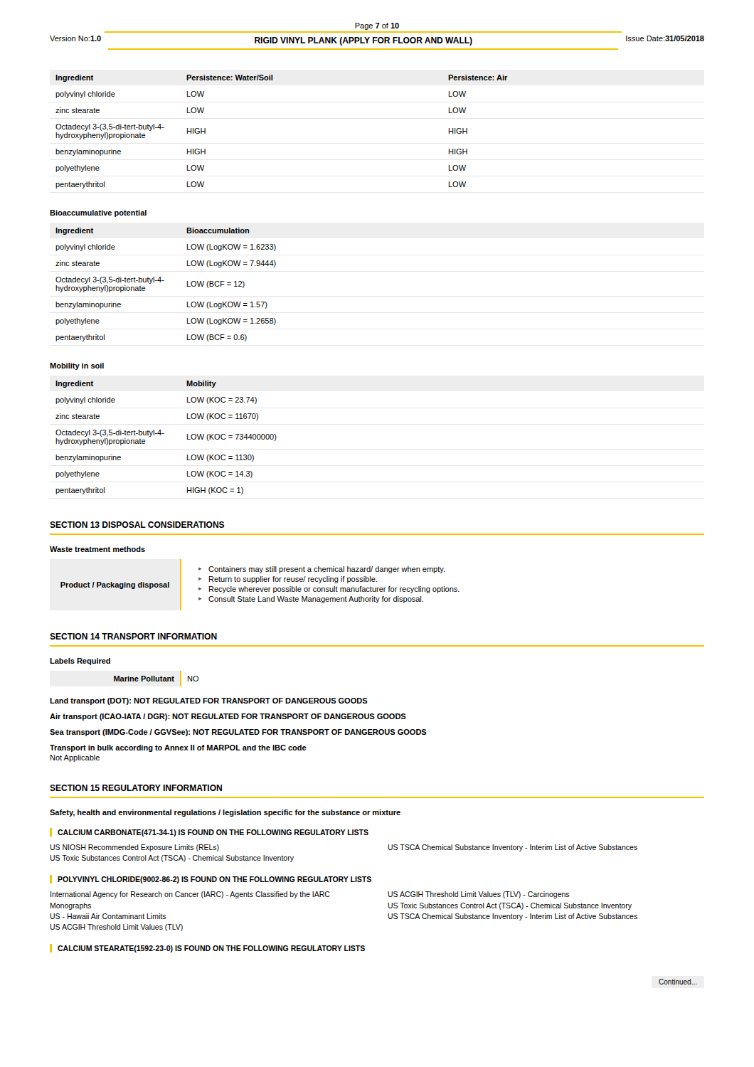Page 7 of 10
Version No:1.0
RIGID VINYL PLANK (APPLY FOR FLOOR AND WALL)
Issue Date:31/05/2018
| Ingredient | Persistence: Water/Soil | Persistence: Air |
| --- | --- | --- |
| polyvinyl chloride | LOW | LOW |
| zinc stearate | LOW | LOW |
| Octadecyl 3-(3,5-di-tert-butyl-4-hydroxyphenyl)propionate | HIGH | HIGH |
| benzylaminopurine | HIGH | HIGH |
| polyethylene | LOW | LOW |
| pentaerythritol | LOW | LOW |
Bioaccumulative potential
| Ingredient | Bioaccumulation |
| --- | --- |
| polyvinyl chloride | LOW (LogKOW = 1.6233) |
| zinc stearate | LOW (LogKOW = 7.9444) |
| Octadecyl 3-(3,5-di-tert-butyl-4-hydroxyphenyl)propionate | LOW (BCF = 12) |
| benzylaminopurine | LOW (LogKOW = 1.57) |
| polyethylene | LOW (LogKOW = 1.2658) |
| pentaerythritol | LOW (BCF = 0.6) |
Mobility in soil
| Ingredient | Mobility |
| --- | --- |
| polyvinyl chloride | LOW (KOC = 23.74) |
| zinc stearate | LOW (KOC = 11670) |
| Octadecyl 3-(3,5-di-tert-butyl-4-hydroxyphenyl)propionate | LOW (KOC = 734400000) |
| benzylaminopurine | LOW (KOC = 1130) |
| polyethylene | LOW (KOC = 14.3) |
| pentaerythritol | HIGH (KOC = 1) |
SECTION 13 DISPOSAL CONSIDERATIONS
Waste treatment methods
| Product / Packaging disposal | Containers may still present a chemical hazard/ danger when empty. Return to supplier for reuse/ recycling if possible. Recycle wherever possible or consult manufacturer for recycling options. Consult State Land Waste Management Authority for disposal. |
SECTION 14 TRANSPORT INFORMATION
Labels Required
| Marine Pollutant | NO |
Land transport (DOT): NOT REGULATED FOR TRANSPORT OF DANGEROUS GOODS
Air transport (ICAO-IATA / DGR): NOT REGULATED FOR TRANSPORT OF DANGEROUS GOODS
Sea transport (IMDG-Code / GGVSee): NOT REGULATED FOR TRANSPORT OF DANGEROUS GOODS
Transport in bulk according to Annex II of MARPOL and the IBC code
Not Applicable
SECTION 15 REGULATORY INFORMATION
Safety, health and environmental regulations / legislation specific for the substance or mixture
CALCIUM CARBONATE(471-34-1) IS FOUND ON THE FOLLOWING REGULATORY LISTS
US NIOSH Recommended Exposure Limits (RELs)
US Toxic Substances Control Act (TSCA) - Chemical Substance Inventory
US TSCA Chemical Substance Inventory - Interim List of Active Substances
POLYVINYL CHLORIDE(9002-86-2) IS FOUND ON THE FOLLOWING REGULATORY LISTS
International Agency for Research on Cancer (IARC) - Agents Classified by the IARC Monographs
US - Hawaii Air Contaminant Limits
US ACGIH Threshold Limit Values (TLV)
US ACGIH Threshold Limit Values (TLV) - Carcinogens
US Toxic Substances Control Act (TSCA) - Chemical Substance Inventory
US TSCA Chemical Substance Inventory - Interim List of Active Substances
CALCIUM STEARATE(1592-23-0) IS FOUND ON THE FOLLOWING REGULATORY LISTS
Continued...